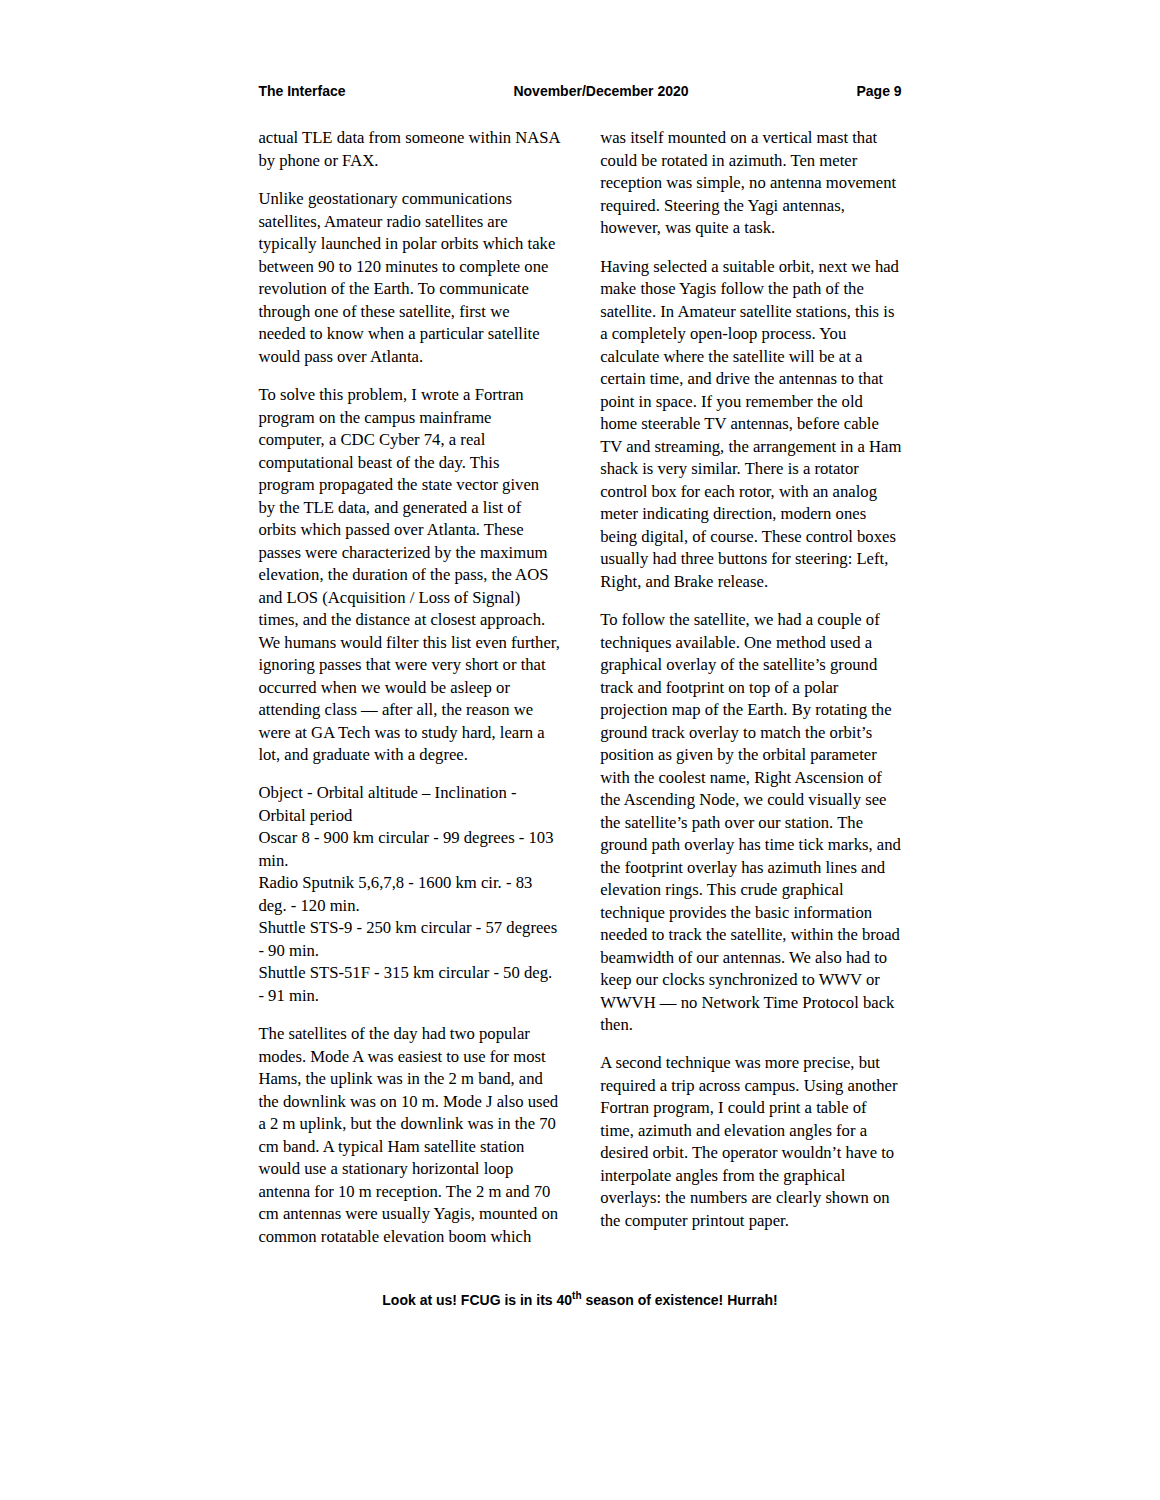The Interface November/December 2020 Page 9
actual TLE data from someone within NASA by phone or FAX.
Unlike geostationary communications satellites, Amateur radio satellites are typically launched in polar orbits which take between 90 to 120 minutes to complete one revolution of the Earth. To communicate through one of these satellite, first we needed to know when a particular satellite would pass over Atlanta.
To solve this problem, I wrote a Fortran program on the campus mainframe computer, a CDC Cyber 74, a real computational beast of the day. This program propagated the state vector given by the TLE data, and generated a list of orbits which passed over Atlanta. These passes were characterized by the maximum elevation, the duration of the pass, the AOS and LOS (Acquisition / Loss of Signal) times, and the distance at closest approach. We humans would filter this list even further, ignoring passes that were very short or that occurred when we would be asleep or attending class — after all, the reason we were at GA Tech was to study hard, learn a lot, and graduate with a degree.
Object - Orbital altitude – Inclination - Orbital period
Oscar 8 - 900 km circular - 99 degrees - 103 min.
Radio Sputnik 5,6,7,8 - 1600 km cir. - 83 deg. - 120 min.
Shuttle STS-9 - 250 km circular - 57 degrees - 90 min.
Shuttle STS-51F - 315 km circular - 50 deg. - 91 min.
The satellites of the day had two popular modes. Mode A was easiest to use for most Hams, the uplink was in the 2 m band, and the downlink was on 10 m. Mode J also used a 2 m uplink, but the downlink was in the 70 cm band. A typical Ham satellite station would use a stationary horizontal loop antenna for 10 m reception. The 2 m and 70 cm antennas were usually Yagis, mounted on common rotatable elevation boom which was itself mounted on a vertical mast that could be rotated in azimuth. Ten meter reception was simple, no antenna movement required. Steering the Yagi antennas, however, was quite a task.
Having selected a suitable orbit, next we had make those Yagis follow the path of the satellite. In Amateur satellite stations, this is a completely open-loop process. You calculate where the satellite will be at a certain time, and drive the antennas to that point in space. If you remember the old home steerable TV antennas, before cable TV and streaming, the arrangement in a Ham shack is very similar. There is a rotator control box for each rotor, with an analog meter indicating direction, modern ones being digital, of course. These control boxes usually had three buttons for steering: Left, Right, and Brake release.
To follow the satellite, we had a couple of techniques available. One method used a graphical overlay of the satellite’s ground track and footprint on top of a polar projection map of the Earth. By rotating the ground track overlay to match the orbit’s position as given by the orbital parameter with the coolest name, Right Ascension of the Ascending Node, we could visually see the satellite’s path over our station. The ground path overlay has time tick marks, and the footprint overlay has azimuth lines and elevation rings. This crude graphical technique provides the basic information needed to track the satellite, within the broad beamwidth of our antennas. We also had to keep our clocks synchronized to WWV or WWVH — no Network Time Protocol back then.
A second technique was more precise, but required a trip across campus. Using another Fortran program, I could print a table of time, azimuth and elevation angles for a desired orbit. The operator wouldn’t have to interpolate angles from the graphical overlays: the numbers are clearly shown on the computer printout paper.
Look at us! FCUG is in its 40th season of existence! Hurrah!